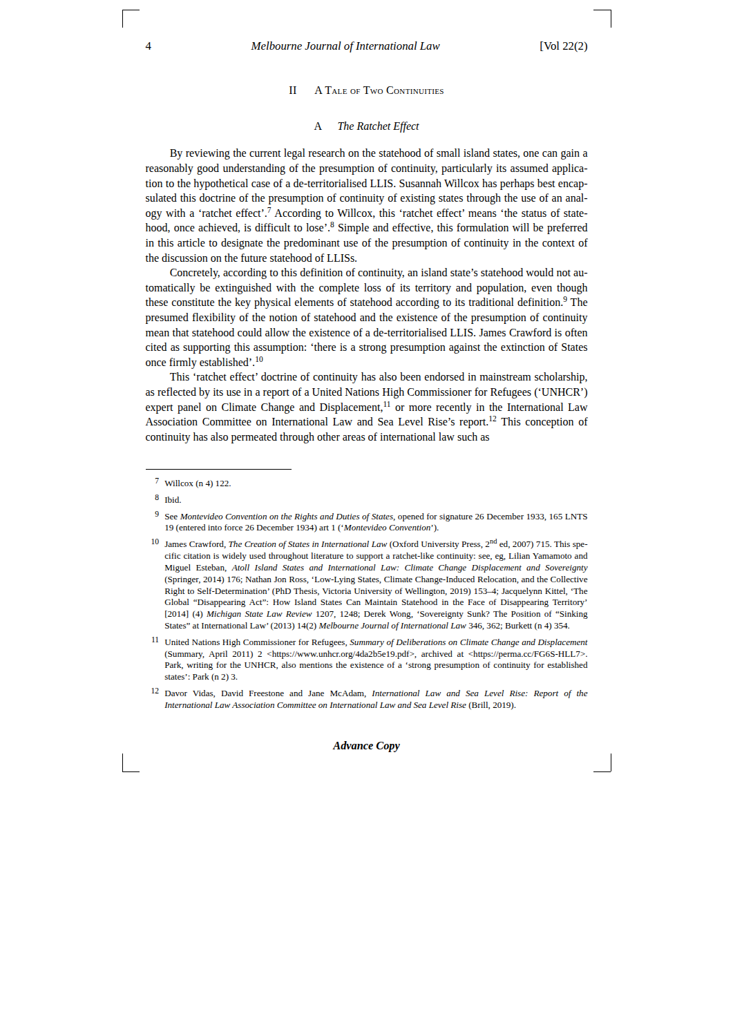4 Melbourne Journal of International Law [Vol 22(2)
IIA Tale of Two Continuities
AThe Ratchet Effect
By reviewing the current legal research on the statehood of small island states, one can gain a reasonably good understanding of the presumption of continuity, particularly its assumed application to the hypothetical case of a de-territorialised LLIS. Susannah Willcox has perhaps best encapsulated this doctrine of the presumption of continuity of existing states through the use of an analogy with a ‘ratchet effect’.7 According to Willcox, this ‘ratchet effect’ means ‘the status of statehood, once achieved, is difficult to lose’.8 Simple and effective, this formulation will be preferred in this article to designate the predominant use of the presumption of continuity in the context of the discussion on the future statehood of LLISs.
Concretely, according to this definition of continuity, an island state’s statehood would not automatically be extinguished with the complete loss of its territory and population, even though these constitute the key physical elements of statehood according to its traditional definition.9 The presumed flexibility of the notion of statehood and the existence of the presumption of continuity mean that statehood could allow the existence of a de-territorialised LLIS. James Crawford is often cited as supporting this assumption: ‘there is a strong presumption against the extinction of States once firmly established’.10
This ‘ratchet effect’ doctrine of continuity has also been endorsed in mainstream scholarship, as reflected by its use in a report of a United Nations High Commissioner for Refugees (‘UNHCR’) expert panel on Climate Change and Displacement,11 or more recently in the International Law Association Committee on International Law and Sea Level Rise’s report.12 This conception of continuity has also permeated through other areas of international law such as
7 Willcox (n 4) 122.
8 Ibid.
9 See Montevideo Convention on the Rights and Duties of States, opened for signature 26 December 1933, 165 LNTS 19 (entered into force 26 December 1934) art 1 (‘Montevideo Convention’).
10 James Crawford, The Creation of States in International Law (Oxford University Press, 2nd ed, 2007) 715. This specific citation is widely used throughout literature to support a ratchet-like continuity: see, eg, Lilian Yamamoto and Miguel Esteban, Atoll Island States and International Law: Climate Change Displacement and Sovereignty (Springer, 2014) 176; Nathan Jon Ross, ‘Low-Lying States, Climate Change-Induced Relocation, and the Collective Right to Self-Determination’ (PhD Thesis, Victoria University of Wellington, 2019) 153–4; Jacquelynn Kittel, ‘The Global “Disappearing Act”: How Island States Can Maintain Statehood in the Face of Disappearing Territory’ [2014] (4) Michigan State Law Review 1207, 1248; Derek Wong, ‘Sovereignty Sunk? The Position of “Sinking States” at International Law’ (2013) 14(2) Melbourne Journal of International Law 346, 362; Burkett (n 4) 354.
11 United Nations High Commissioner for Refugees, Summary of Deliberations on Climate Change and Displacement (Summary, April 2011) 2 <https://www.unhcr.org/4da2b5e19.pdf>, archived at <https://perma.cc/FG6S-HLL7>. Park, writing for the UNHCR, also mentions the existence of a ‘strong presumption of continuity for established states’: Park (n 2) 3.
12 Davor Vidas, David Freestone and Jane McAdam, International Law and Sea Level Rise: Report of the International Law Association Committee on International Law and Sea Level Rise (Brill, 2019).
Advance Copy